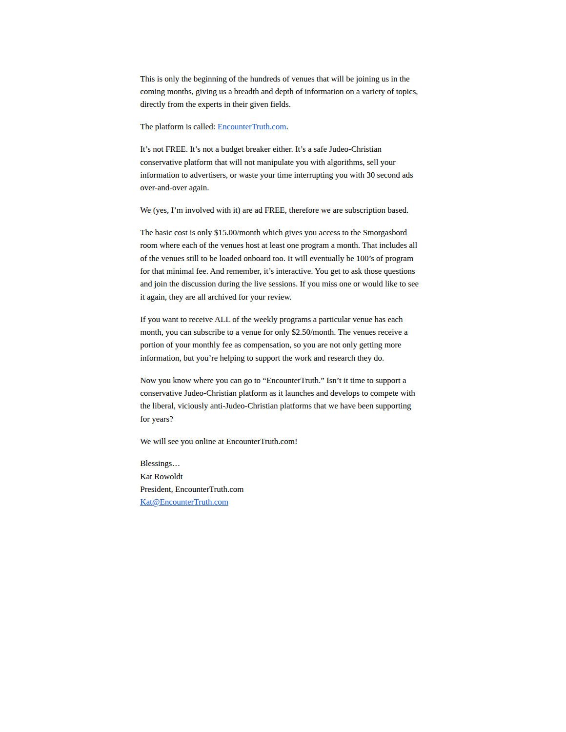This is only the beginning of the hundreds of venues that will be joining us in the coming months, giving us a breadth and depth of information on a variety of topics, directly from the experts in their given fields.
The platform is called: EncounterTruth.com.
It’s not FREE. It’s not a budget breaker either. It’s a safe Judeo-Christian conservative platform that will not manipulate you with algorithms, sell your information to advertisers, or waste your time interrupting you with 30 second ads over-and-over again.
We (yes, I’m involved with it) are ad FREE, therefore we are subscription based.
The basic cost is only $15.00/month which gives you access to the Smorgasbord room where each of the venues host at least one program a month. That includes all of the venues still to be loaded onboard too. It will eventually be 100’s of program for that minimal fee. And remember, it’s interactive. You get to ask those questions and join the discussion during the live sessions. If you miss one or would like to see it again, they are all archived for your review.
If you want to receive ALL of the weekly programs a particular venue has each month, you can subscribe to a venue for only $2.50/month. The venues receive a portion of your monthly fee as compensation, so you are not only getting more information, but you’re helping to support the work and research they do.
Now you know where you can go to “EncounterTruth.” Isn’t it time to support a conservative Judeo-Christian platform as it launches and develops to compete with the liberal, viciously anti-Judeo-Christian platforms that we have been supporting for years?
We will see you online at EncounterTruth.com!
Blessings…
Kat Rowoldt
President, EncounterTruth.com
Kat@EncounterTruth.com